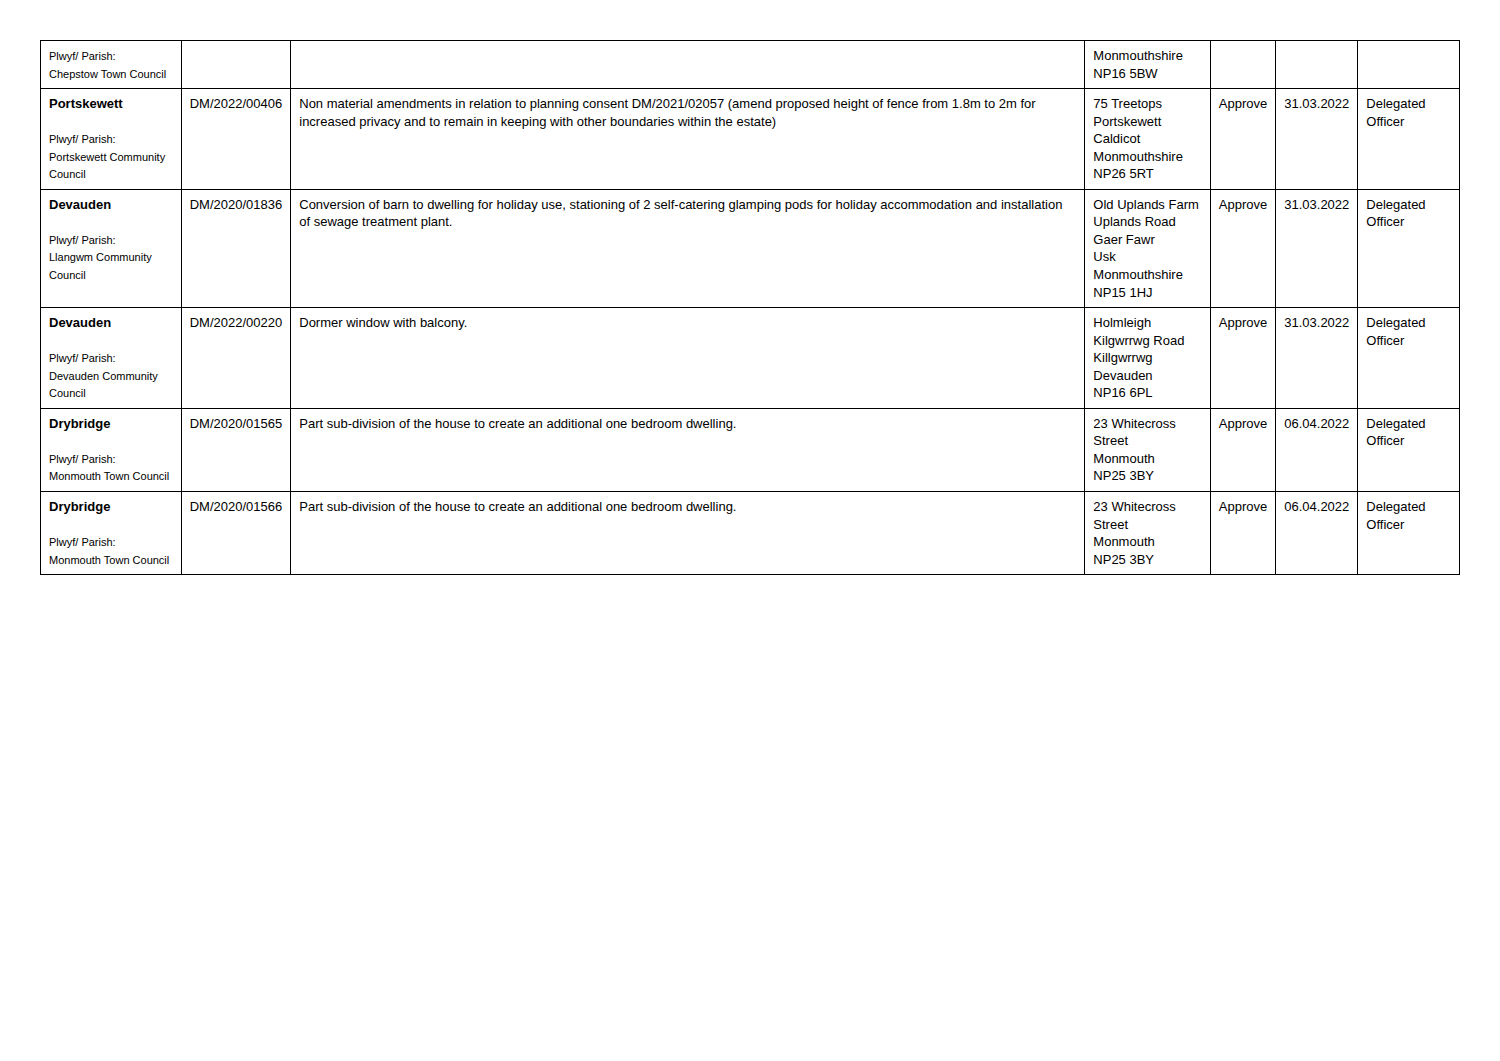| Plwyf/ Parish: Chepstow Town Council | | | Monmouthshire NP16 5BW | | | |
| Portskewett Plwyf/ Parish: Portskewett Community Council | DM/2022/00406 | Non material amendments in relation to planning consent DM/2021/02057 (amend proposed height of fence from 1.8m to 2m for increased privacy and to remain in keeping with other boundaries within the estate) | 75 Treetops Portskewett Caldicot Monmouthshire NP26 5RT | Approve | 31.03.2022 | Delegated Officer |
| Devauden Plwyf/ Parish: Llangwm Community Council | DM/2020/01836 | Conversion of barn to dwelling for holiday use, stationing of 2 self-catering glamping pods for holiday accommodation and installation of sewage treatment plant. | Old Uplands Farm Uplands Road Gaer Fawr Usk Monmouthshire NP15 1HJ | Approve | 31.03.2022 | Delegated Officer |
| Devauden Plwyf/ Parish: Devauden Community Council | DM/2022/00220 | Dormer window with balcony. | Holmleigh Kilgwrrwg Road Killgwrrwg Devauden NP16 6PL | Approve | 31.03.2022 | Delegated Officer |
| Drybridge Plwyf/ Parish: Monmouth Town Council | DM/2020/01565 | Part sub-division of the house to create an additional one bedroom dwelling. | 23 Whitecross Street Monmouth NP25 3BY | Approve | 06.04.2022 | Delegated Officer |
| Drybridge Plwyf/ Parish: Monmouth Town Council | DM/2020/01566 | Part sub-division of the house to create an additional one bedroom dwelling. | 23 Whitecross Street Monmouth NP25 3BY | Approve | 06.04.2022 | Delegated Officer |